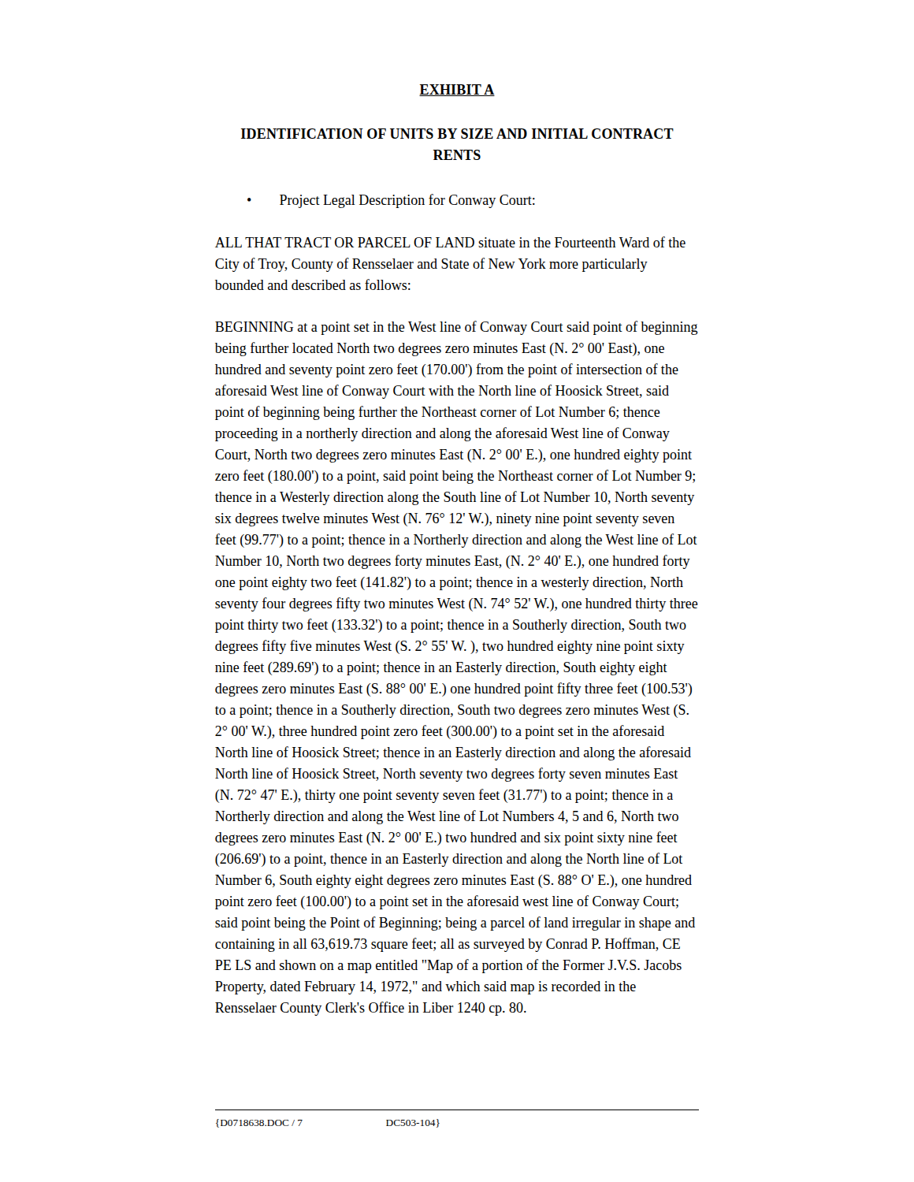EXHIBIT A
IDENTIFICATION OF UNITS BY SIZE AND INITIAL CONTRACT RENTS
Project Legal Description for Conway Court:
ALL THAT TRACT OR PARCEL OF LAND situate in the Fourteenth Ward of the City of Troy, County of Rensselaer and State of New York more particularly bounded and described as follows:
BEGINNING at a point set in the West line of Conway Court said point of beginning being further located North two degrees zero minutes East (N. 2° 00' East), one hundred and seventy point zero feet (170.00') from the point of intersection of the aforesaid West line of Conway Court with the North line of Hoosick Street, said point of beginning being further the Northeast corner of Lot Number 6; thence proceeding in a northerly direction and along the aforesaid West line of Conway Court, North two degrees zero minutes East (N. 2° 00' E.), one hundred eighty point zero feet (180.00') to a point, said point being the Northeast corner of Lot Number 9; thence in a Westerly direction along the South line of Lot Number 10, North seventy six degrees twelve minutes West (N. 76° 12' W.), ninety nine point seventy seven feet (99.77') to a point; thence in a Northerly direction and along the West line of Lot Number 10, North two degrees forty minutes East, (N. 2° 40' E.), one hundred forty one point eighty two feet (141.82') to a point; thence in a westerly direction, North seventy four degrees fifty two minutes West (N. 74° 52' W.), one hundred thirty three point thirty two feet (133.32') to a point; thence in a Southerly direction, South two degrees fifty five minutes West (S. 2° 55' W. ), two hundred eighty nine point sixty nine feet (289.69') to a point; thence in an Easterly direction, South eighty eight degrees zero minutes East (S. 88° 00' E.) one hundred point fifty three feet (100.53') to a point; thence in a Southerly direction, South two degrees zero minutes West (S. 2° 00' W.), three hundred point zero feet (300.00') to a point set in the aforesaid North line of Hoosick Street; thence in an Easterly direction and along the aforesaid North line of Hoosick Street, North seventy two degrees forty seven minutes East (N. 72° 47' E.), thirty one point seventy seven feet (31.77') to a point; thence in a Northerly direction and along the West line of Lot Numbers 4, 5 and 6, North two degrees zero minutes East (N. 2° 00' E.) two hundred and six point sixty nine feet (206.69') to a point, thence in an Easterly direction and along the North line of Lot Number 6, South eighty eight degrees zero minutes East (S. 88° O' E.), one hundred point zero feet (100.00') to a point set in the aforesaid west line of Conway Court; said point being the Point of Beginning; being a parcel of land irregular in shape and containing in all 63,619.73 square feet; all as surveyed by Conrad P. Hoffman, CE PE LS and shown on a map entitled "Map of a portion of the Former J.V.S. Jacobs Property, dated February 14, 1972," and which said map is recorded in the Rensselaer County Clerk's Office in Liber 1240 cp. 80.
{D0718638.DOC / 7 DC503-104}